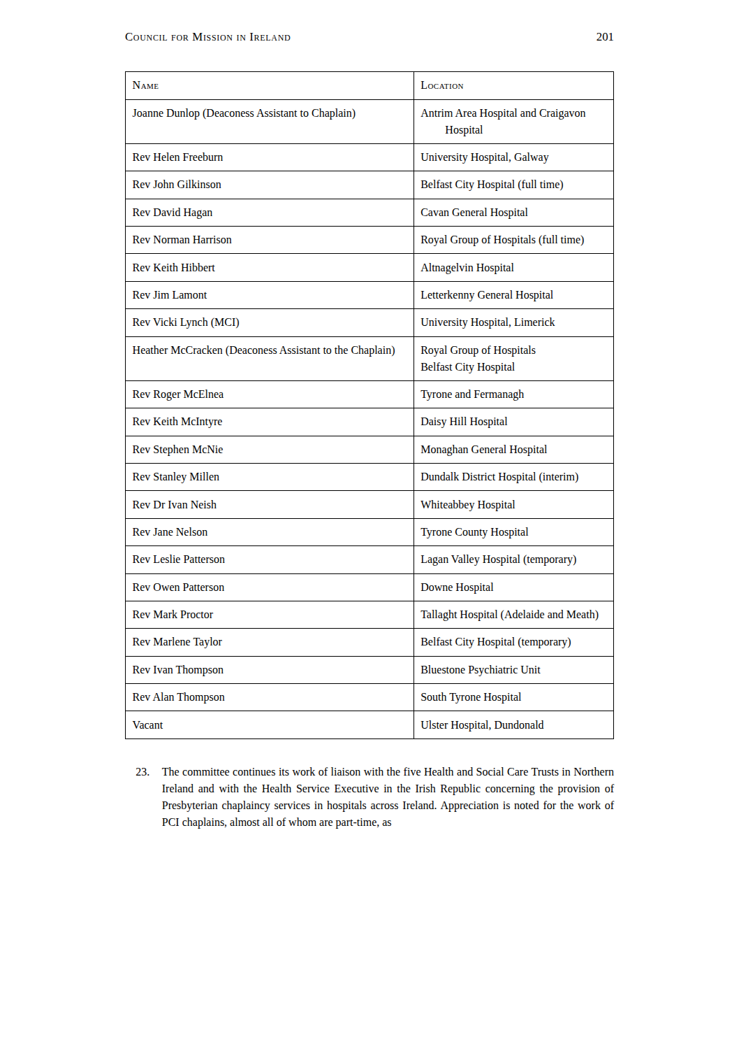Council for Mission in Ireland 201
| Name | Location |
| --- | --- |
| Joanne Dunlop (Deaconess Assistant to Chaplain) | Antrim Area Hospital and Craigavon Hospital |
| Rev Helen Freeburn | University Hospital, Galway |
| Rev John Gilkinson | Belfast City Hospital (full time) |
| Rev David Hagan | Cavan General Hospital |
| Rev Norman Harrison | Royal Group of Hospitals (full time) |
| Rev Keith Hibbert | Altnagelvin Hospital |
| Rev Jim Lamont | Letterkenny General Hospital |
| Rev Vicki Lynch (MCI) | University Hospital, Limerick |
| Heather McCracken (Deaconess Assistant to the Chaplain) | Royal Group of Hospitals Belfast City Hospital |
| Rev Roger McElnea | Tyrone and Fermanagh |
| Rev Keith McIntyre | Daisy Hill Hospital |
| Rev Stephen McNie | Monaghan General Hospital |
| Rev Stanley Millen | Dundalk District Hospital (interim) |
| Rev Dr Ivan Neish | Whiteabbey Hospital |
| Rev Jane Nelson | Tyrone County Hospital |
| Rev Leslie Patterson | Lagan Valley Hospital (temporary) |
| Rev Owen Patterson | Downe Hospital |
| Rev Mark Proctor | Tallaght Hospital (Adelaide and Meath) |
| Rev Marlene Taylor | Belfast City Hospital (temporary) |
| Rev Ivan Thompson | Bluestone Psychiatric Unit |
| Rev Alan Thompson | South Tyrone Hospital |
| Vacant | Ulster Hospital, Dundonald |
23. The committee continues its work of liaison with the five Health and Social Care Trusts in Northern Ireland and with the Health Service Executive in the Irish Republic concerning the provision of Presbyterian chaplaincy services in hospitals across Ireland. Appreciation is noted for the work of PCI chaplains, almost all of whom are part-time, as